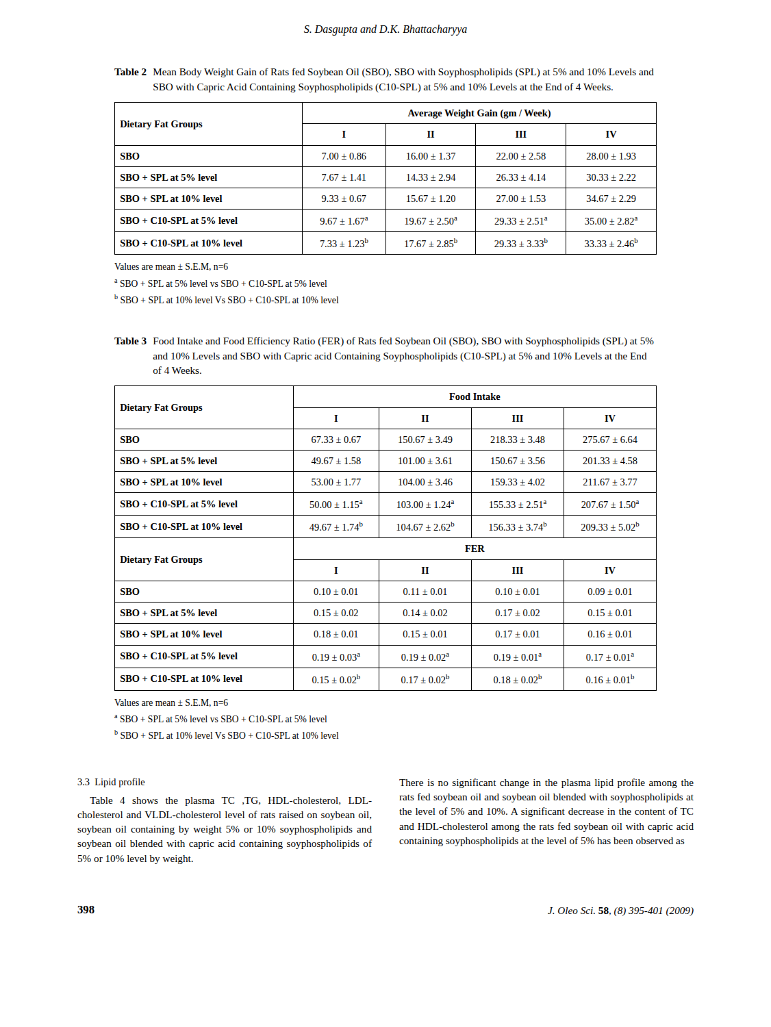S. Dasgupta and D.K. Bhattacharyya
Table 2 Mean Body Weight Gain of Rats fed Soybean Oil (SBO), SBO with Soyphospholipids (SPL) at 5% and 10% Levels and SBO with Capric Acid Containing Soyphospholipids (C10-SPL) at 5% and 10% Levels at the End of 4 Weeks.
| Dietary Fat Groups | Average Weight Gain (gm / Week) |
| --- | --- |
| I | II | III | IV |
| SBO | 7.00 ± 0.86 | 16.00 ± 1.37 | 22.00 ± 2.58 | 28.00 ± 1.93 |
| SBO + SPL at 5% level | 7.67 ± 1.41 | 14.33 ± 2.94 | 26.33 ± 4.14 | 30.33 ± 2.22 |
| SBO + SPL at 10% level | 9.33 ± 0.67 | 15.67 ± 1.20 | 27.00 ± 1.53 | 34.67 ± 2.29 |
| SBO + C10-SPL at 5% level | 9.67 ± 1.67 a | 19.67 ± 2.50 a | 29.33 ± 2.51 a | 35.00 ± 2.82 a |
| SBO + C10-SPL at 10% level | 7.33 ± 1.23 b | 17.67 ± 2.85 b | 29.33 ± 3.33 b | 33.33 ± 2.46 b |
Values are mean ± S.E.M, n=6
a SBO + SPL at 5% level vs SBO + C10-SPL at 5% level
b SBO + SPL at 10% level Vs SBO + C10-SPL at 10% level
Table 3 Food Intake and Food Efficiency Ratio (FER) of Rats fed Soybean Oil (SBO), SBO with Soyphospholipids (SPL) at 5% and 10% Levels and SBO with Capric acid Containing Soyphospholipids (C10-SPL) at 5% and 10% Levels at the End of 4 Weeks.
| Dietary Fat Groups | Food Intake |
| --- | --- |
| I | II | III | IV |
| SBO | 67.33 ± 0.67 | 150.67 ± 3.49 | 218.33 ± 3.48 | 275.67 ± 6.64 |
| SBO + SPL at 5% level | 49.67 ± 1.58 | 101.00 ± 3.61 | 150.67 ± 3.56 | 201.33 ± 4.58 |
| SBO + SPL at 10% level | 53.00 ± 1.77 | 104.00 ± 3.46 | 159.33 ± 4.02 | 211.67 ± 3.77 |
| SBO + C10-SPL at 5% level | 50.00 ± 1.15 a | 103.00 ± 1.24 a | 155.33 ± 2.51 a | 207.67 ± 1.50 a |
| SBO + C10-SPL at 10% level | 49.67 ± 1.74 b | 104.67 ± 2.62 b | 156.33 ± 3.74 b | 209.33 ± 5.02 b |
| Dietary Fat Groups | FER |
| I | II | III | IV |
| SBO | 0.10 ± 0.01 | 0.11 ± 0.01 | 0.10 ± 0.01 | 0.09 ± 0.01 |
| SBO + SPL at 5% level | 0.15 ± 0.02 | 0.14 ± 0.02 | 0.17 ± 0.02 | 0.15 ± 0.01 |
| SBO + SPL at 10% level | 0.18 ± 0.01 | 0.15 ± 0.01 | 0.17 ± 0.01 | 0.16 ± 0.01 |
| SBO + C10-SPL at 5% level | 0.19 ± 0.03 a | 0.19 ± 0.02 a | 0.19 ± 0.01 a | 0.17 ± 0.01 a |
| SBO + C10-SPL at 10% level | 0.15 ± 0.02 b | 0.17 ± 0.02 b | 0.18 ± 0.02 b | 0.16 ± 0.01 b |
Values are mean ± S.E.M, n=6
a SBO + SPL at 5% level vs SBO + C10-SPL at 5% level
b SBO + SPL at 10% level Vs SBO + C10-SPL at 10% level
3.3 Lipid profile
Table 4 shows the plasma TC ,TG, HDL-cholesterol, LDL-cholesterol and VLDL-cholesterol level of rats raised on soybean oil, soybean oil containing by weight 5% or 10% soyphospholipids and soybean oil blended with capric acid containing soyphospholipids of 5% or 10% level by weight.
There is no significant change in the plasma lipid profile among the rats fed soybean oil and soybean oil blended with soyphospholipids at the level of 5% and 10%. A significant decrease in the content of TC and HDL-cholesterol among the rats fed soybean oil with capric acid containing soyphospholipids at the level of 5% has been observed as
398 J. Oleo Sci. 58, (8) 395-401 (2009)